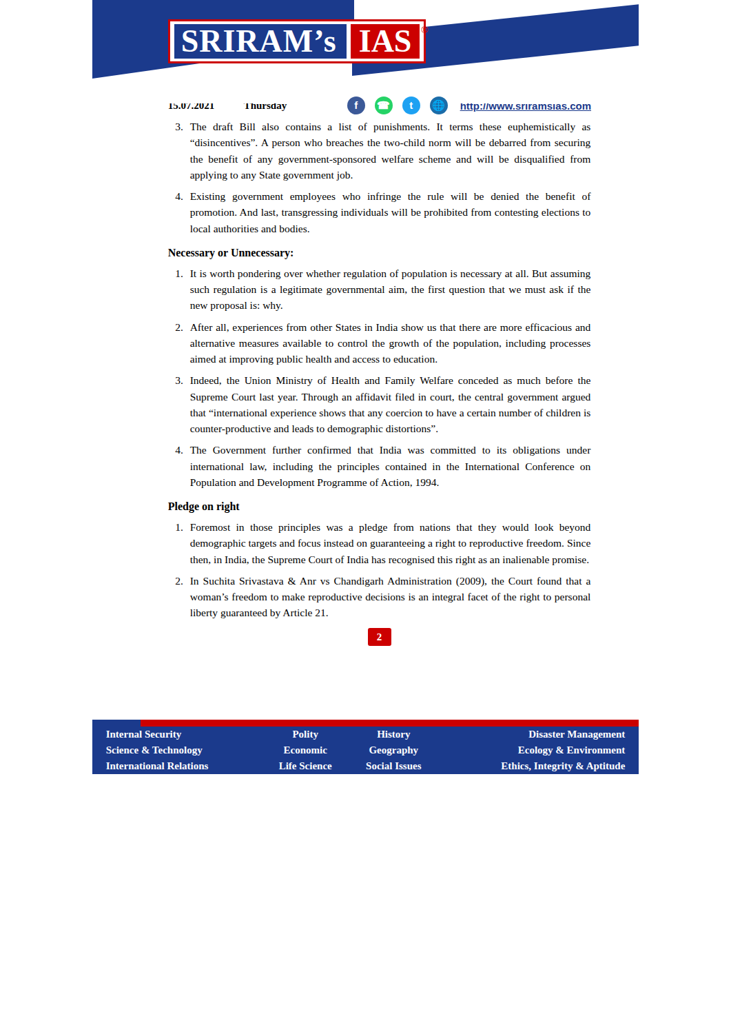SRIRAM’s
IAS®
15.07.2021 Thursday f ☎ t 🌐 http://www.sriramsias.com
The draft Bill also contains a list of punishments. It terms these euphemistically as “disincentives”. A person who breaches the two-child norm will be debarred from securing the benefit of any government-sponsored welfare scheme and will be disqualified from applying to any State government job.
Existing government employees who infringe the rule will be denied the benefit of promotion. And last, transgressing individuals will be prohibited from contesting elections to local authorities and bodies.
Necessary or Unnecessary:
It is worth pondering over whether regulation of population is necessary at all. But assuming such regulation is a legitimate governmental aim, the first question that we must ask if the new proposal is: why.
After all, experiences from other States in India show us that there are more efficacious and alternative measures available to control the growth of the population, including processes aimed at improving public health and access to education.
Indeed, the Union Ministry of Health and Family Welfare conceded as much before the Supreme Court last year. Through an affidavit filed in court, the central government argued that “international experience shows that any coercion to have a certain number of children is counter-productive and leads to demographic distortions”.
The Government further confirmed that India was committed to its obligations under international law, including the principles contained in the International Conference on Population and Development Programme of Action, 1994.
Pledge on right
Foremost in those principles was a pledge from nations that they would look beyond demographic targets and focus instead on guaranteeing a right to reproductive freedom. Since then, in India, the Supreme Court of India has recognised this right as an inalienable promise.
In Suchita Srivastava & Anr vs Chandigarh Administration (2009), the Court found that a woman’s freedom to make reproductive decisions is an integral facet of the right to personal liberty guaranteed by Article 21.
2
| Internal Security | Polity | History | Disaster Management |
| Science & Technology | Economic | Geography | Ecology & Environment |
| International Relations | Life Science | Social Issues | Ethics, Integrity & Aptitude |